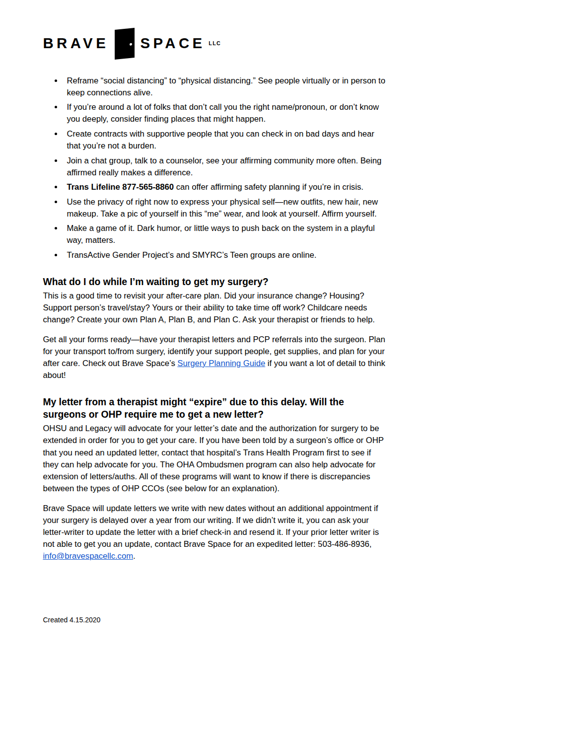BRAVE SPACE LLC
Reframe “social distancing” to “physical distancing.” See people virtually or in person to keep connections alive.
If you’re around a lot of folks that don’t call you the right name/pronoun, or don’t know you deeply, consider finding places that might happen.
Create contracts with supportive people that you can check in on bad days and hear that you’re not a burden.
Join a chat group, talk to a counselor, see your affirming community more often. Being affirmed really makes a difference.
Trans Lifeline 877-565-8860 can offer affirming safety planning if you’re in crisis.
Use the privacy of right now to express your physical self—new outfits, new hair, new makeup. Take a pic of yourself in this “me” wear, and look at yourself. Affirm yourself.
Make a game of it. Dark humor, or little ways to push back on the system in a playful way, matters.
TransActive Gender Project’s and SMYRC’s Teen groups are online.
What do I do while I’m waiting to get my surgery?
This is a good time to revisit your after-care plan. Did your insurance change? Housing? Support person’s travel/stay? Yours or their ability to take time off work? Childcare needs change? Create your own Plan A, Plan B, and Plan C. Ask your therapist or friends to help.
Get all your forms ready—have your therapist letters and PCP referrals into the surgeon. Plan for your transport to/from surgery, identify your support people, get supplies, and plan for your after care. Check out Brave Space’s Surgery Planning Guide if you want a lot of detail to think about!
My letter from a therapist might “expire” due to this delay. Will the surgeons or OHP require me to get a new letter?
OHSU and Legacy will advocate for your letter’s date and the authorization for surgery to be extended in order for you to get your care. If you have been told by a surgeon’s office or OHP that you need an updated letter, contact that hospital’s Trans Health Program first to see if they can help advocate for you. The OHA Ombudsmen program can also help advocate for extension of letters/auths. All of these programs will want to know if there is discrepancies between the types of OHP CCOs (see below for an explanation).
Brave Space will update letters we write with new dates without an additional appointment if your surgery is delayed over a year from our writing. If we didn’t write it, you can ask your letter-writer to update the letter with a brief check-in and resend it. If your prior letter writer is not able to get you an update, contact Brave Space for an expedited letter: 503-486-8936, info@bravespacellc.com.
Created 4.15.2020